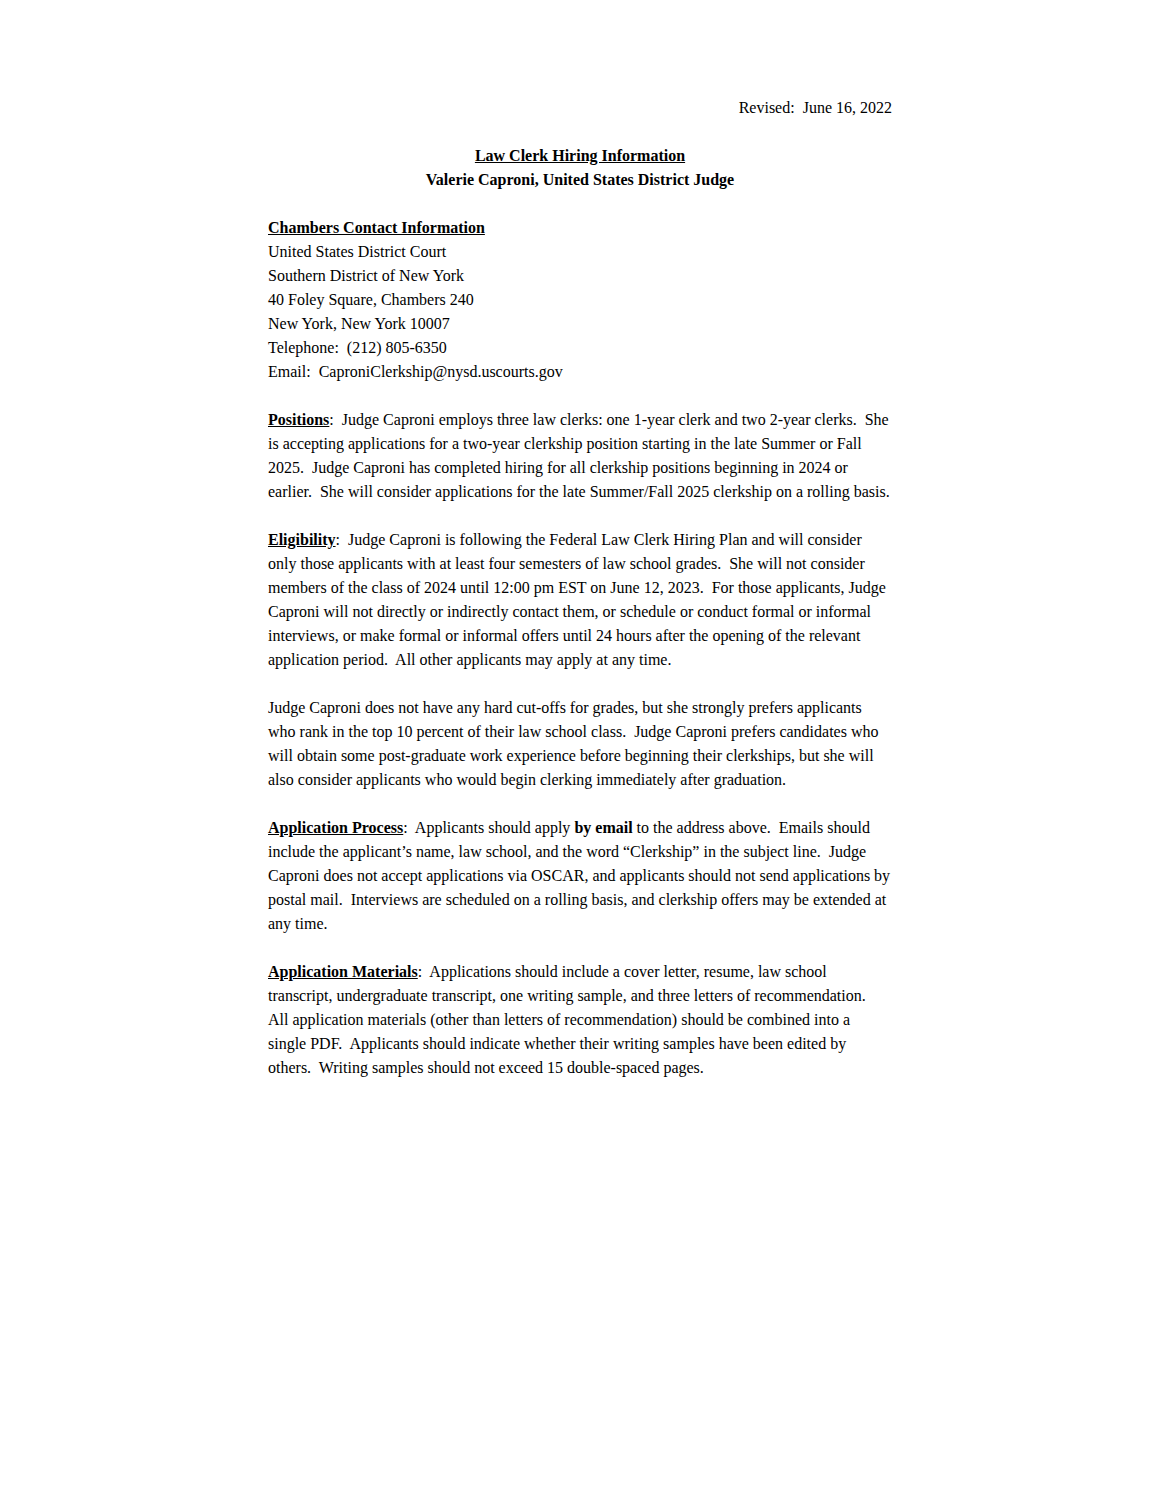Revised: June 16, 2022
Law Clerk Hiring Information
Valerie Caproni, United States District Judge
Chambers Contact Information
United States District Court
Southern District of New York
40 Foley Square, Chambers 240
New York, New York 10007
Telephone: (212) 805-6350
Email: CaproniClerkship@nysd.uscourts.gov
Positions: Judge Caproni employs three law clerks: one 1-year clerk and two 2-year clerks. She is accepting applications for a two-year clerkship position starting in the late Summer or Fall 2025. Judge Caproni has completed hiring for all clerkship positions beginning in 2024 or earlier. She will consider applications for the late Summer/Fall 2025 clerkship on a rolling basis.
Eligibility: Judge Caproni is following the Federal Law Clerk Hiring Plan and will consider only those applicants with at least four semesters of law school grades. She will not consider members of the class of 2024 until 12:00 pm EST on June 12, 2023. For those applicants, Judge Caproni will not directly or indirectly contact them, or schedule or conduct formal or informal interviews, or make formal or informal offers until 24 hours after the opening of the relevant application period. All other applicants may apply at any time.
Judge Caproni does not have any hard cut-offs for grades, but she strongly prefers applicants who rank in the top 10 percent of their law school class. Judge Caproni prefers candidates who will obtain some post-graduate work experience before beginning their clerkships, but she will also consider applicants who would begin clerking immediately after graduation.
Application Process: Applicants should apply by email to the address above. Emails should include the applicant’s name, law school, and the word “Clerkship” in the subject line. Judge Caproni does not accept applications via OSCAR, and applicants should not send applications by postal mail. Interviews are scheduled on a rolling basis, and clerkship offers may be extended at any time.
Application Materials: Applications should include a cover letter, resume, law school transcript, undergraduate transcript, one writing sample, and three letters of recommendation. All application materials (other than letters of recommendation) should be combined into a single PDF. Applicants should indicate whether their writing samples have been edited by others. Writing samples should not exceed 15 double-spaced pages.